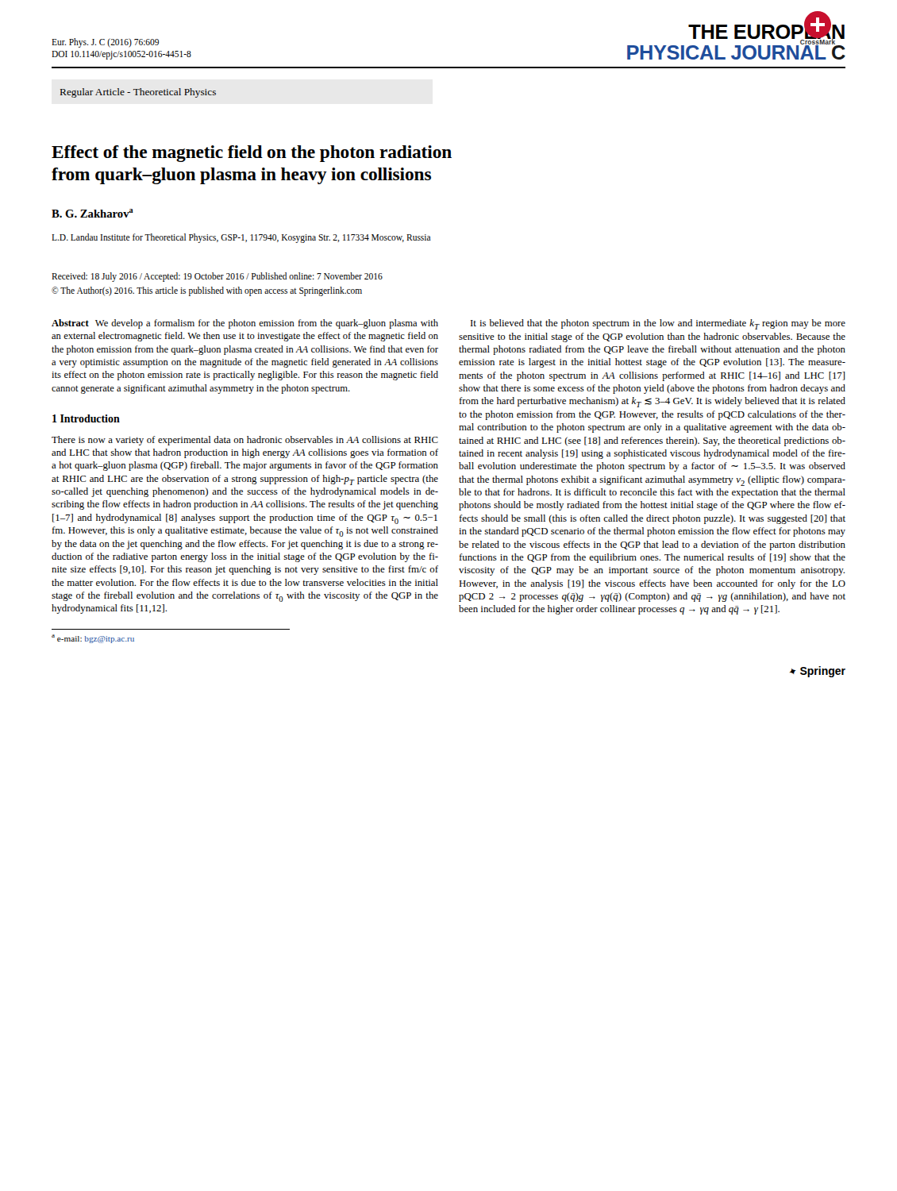Eur. Phys. J. C (2016) 76:609
DOI 10.1140/epjc/s10052-016-4451-8
CrossMark
THE EUROPEAN
PHYSICAL JOURNAL C
Regular Article - Theoretical Physics
Effect of the magnetic field on the photon radiation
from quark–gluon plasma in heavy ion collisions
B. G. Zakharova
L.D. Landau Institute for Theoretical Physics, GSP-1, 117940, Kosygina Str. 2, 117334 Moscow, Russia
Received: 18 July 2016 / Accepted: 19 October 2016 / Published online: 7 November 2016
© The Author(s) 2016. This article is published with open access at Springerlink.com
Abstract We develop a formalism for the photon emission from the quark–gluon plasma with an external electromagnetic field. We then use it to investigate the effect of the magnetic field on the photon emission from the quark–gluon plasma created in AA collisions. We find that even for a very optimistic assumption on the magnitude of the magnetic field generated in AA collisions its effect on the photon emission rate is practically negligible. For this reason the magnetic field cannot generate a significant azimuthal asymmetry in the photon spectrum.
1 Introduction
There is now a variety of experimental data on hadronic observables in AA collisions at RHIC and LHC that show that hadron production in high energy AA collisions goes via formation of a hot quark–gluon plasma (QGP) fireball. The major arguments in favor of the QGP formation at RHIC and LHC are the observation of a strong suppression of high-pT particle spectra (the so-called jet quenching phenomenon) and the success of the hydrodynamical models in describing the flow effects in hadron production in AA collisions. The results of the jet quenching [1–7] and hydrodynamical [8] analyses support the production time of the QGP τ0 ∼ 0.5−1 fm. However, this is only a qualitative estimate, because the value of τ0 is not well constrained by the data on the jet quenching and the flow effects. For jet quenching it is due to a strong reduction of the radiative parton energy loss in the initial stage of the QGP evolution by the finite size effects [9,10]. For this reason jet quenching is not very sensitive to the first fm/c of the matter evolution. For the flow effects it is due to the low transverse velocities in the initial stage of the fireball evolution and the correlations of τ0 with the viscosity of the QGP in the hydrodynamical fits [11,12].
It is believed that the photon spectrum in the low and intermediate kT region may be more sensitive to the initial stage of the QGP evolution than the hadronic observables. Because the thermal photons radiated from the QGP leave the fireball without attenuation and the photon emission rate is largest in the initial hottest stage of the QGP evolution [13]. The measurements of the photon spectrum in AA collisions performed at RHIC [14–16] and LHC [17] show that there is some excess of the photon yield (above the photons from hadron decays and from the hard perturbative mechanism) at kT ≲ 3–4 GeV. It is widely believed that it is related to the photon emission from the QGP. However, the results of pQCD calculations of the thermal contribution to the photon spectrum are only in a qualitative agreement with the data obtained at RHIC and LHC (see [18] and references therein). Say, the theoretical predictions obtained in recent analysis [19] using a sophisticated viscous hydrodynamical model of the fireball evolution underestimate the photon spectrum by a factor of ∼ 1.5–3.5. It was observed that the thermal photons exhibit a significant azimuthal asymmetry v2 (elliptic flow) comparable to that for hadrons. It is difficult to reconcile this fact with the expectation that the thermal photons should be mostly radiated from the hottest initial stage of the QGP where the flow effects should be small (this is often called the direct photon puzzle). It was suggested [20] that in the standard pQCD scenario of the thermal photon emission the flow effect for photons may be related to the viscous effects in the QGP that lead to a deviation of the parton distribution functions in the QGP from the equilibrium ones. The numerical results of [19] show that the viscosity of the QGP may be an important source of the photon momentum anisotropy. However, in the analysis [19] the viscous effects have been accounted for only for the LO pQCD 2 → 2 processes q(q̄)g → γq(q̄) (Compton) and qq̄ → γg (annihilation), and have not been included for the higher order collinear processes q → γq and qq̄ → γ [21].
a e-mail: bgz@itp.ac.ru
✦Springer